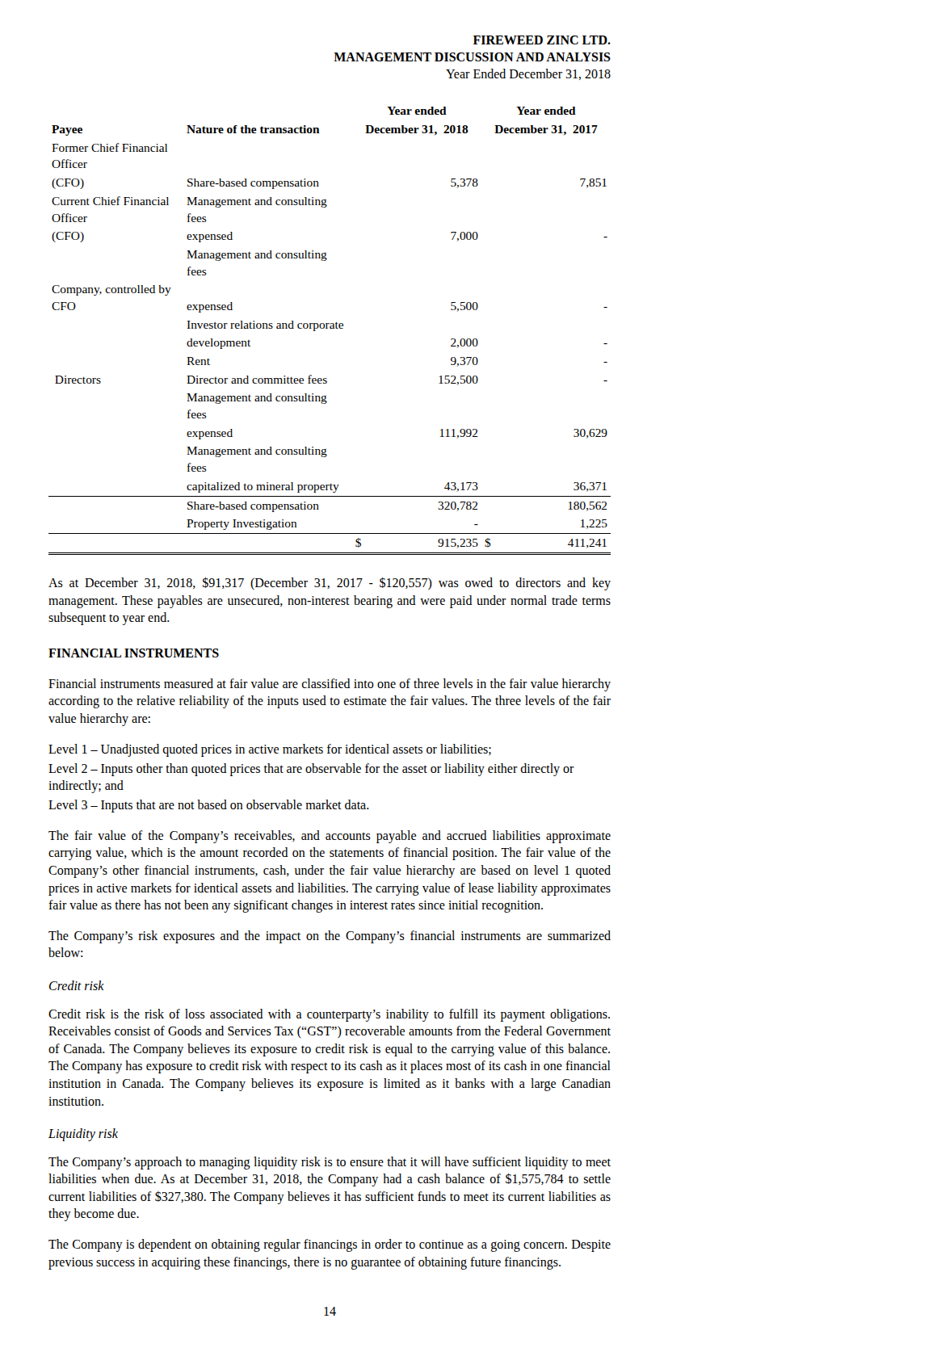FIREWEED ZINC LTD.
MANAGEMENT DISCUSSION AND ANALYSIS
Year Ended December 31, 2018
| | | Year ended | Year ended |
| --- | --- | --- | --- |
| Payee | Nature of the transaction | December 31, 2018 | December 31, 2017 |
| Former Chief Financial Officer | | | | | |
| (CFO) | Share-based compensation | | 5,378 | | 7,851 |
| Current Chief Financial Officer | Management and consulting fees | | | | |
| (CFO) | expensed | | 7,000 | | - |
| | Management and consulting fees | | | | |
| Company, controlled by CFO | expensed | | 5,500 | | - |
| | Investor relations and corporate | | | | |
| | development | | 2,000 | | - |
| | Rent | | 9,370 | | - |
| Directors | Director and committee fees | | 152,500 | | - |
| | Management and consulting fees | | | | |
| | expensed | | 111,992 | | 30,629 |
| | Management and consulting fees | | | | |
| | capitalized to mineral property | | 43,173 | | 36,371 |
| | Share-based compensation | | 320,782 | | 180,562 |
| | Property Investigation | | - | | 1,225 |
| | | $ | 915,235 | $ | 411,241 |
As at December 31, 2018, $91,317 (December 31, 2017 - $120,557) was owed to directors and key management. These payables are unsecured, non-interest bearing and were paid under normal trade terms subsequent to year end.
Financial Instruments
Financial instruments measured at fair value are classified into one of three levels in the fair value hierarchy according to the relative reliability of the inputs used to estimate the fair values. The three levels of the fair value hierarchy are:
Level 1 – Unadjusted quoted prices in active markets for identical assets or liabilities;
Level 2 – Inputs other than quoted prices that are observable for the asset or liability either directly or indirectly; and
Level 3 – Inputs that are not based on observable market data.
The fair value of the Company’s receivables, and accounts payable and accrued liabilities approximate carrying value, which is the amount recorded on the statements of financial position. The fair value of the Company’s other financial instruments, cash, under the fair value hierarchy are based on level 1 quoted prices in active markets for identical assets and liabilities. The carrying value of lease liability approximates fair value as there has not been any significant changes in interest rates since initial recognition.
The Company’s risk exposures and the impact on the Company’s financial instruments are summarized below:
Credit risk
Credit risk is the risk of loss associated with a counterparty’s inability to fulfill its payment obligations. Receivables consist of Goods and Services Tax (“GST”) recoverable amounts from the Federal Government of Canada. The Company believes its exposure to credit risk is equal to the carrying value of this balance. The Company has exposure to credit risk with respect to its cash as it places most of its cash in one financial institution in Canada. The Company believes its exposure is limited as it banks with a large Canadian institution.
Liquidity risk
The Company’s approach to managing liquidity risk is to ensure that it will have sufficient liquidity to meet liabilities when due. As at December 31, 2018, the Company had a cash balance of $1,575,784 to settle current liabilities of $327,380. The Company believes it has sufficient funds to meet its current liabilities as they become due.
The Company is dependent on obtaining regular financings in order to continue as a going concern. Despite previous success in acquiring these financings, there is no guarantee of obtaining future financings.
14